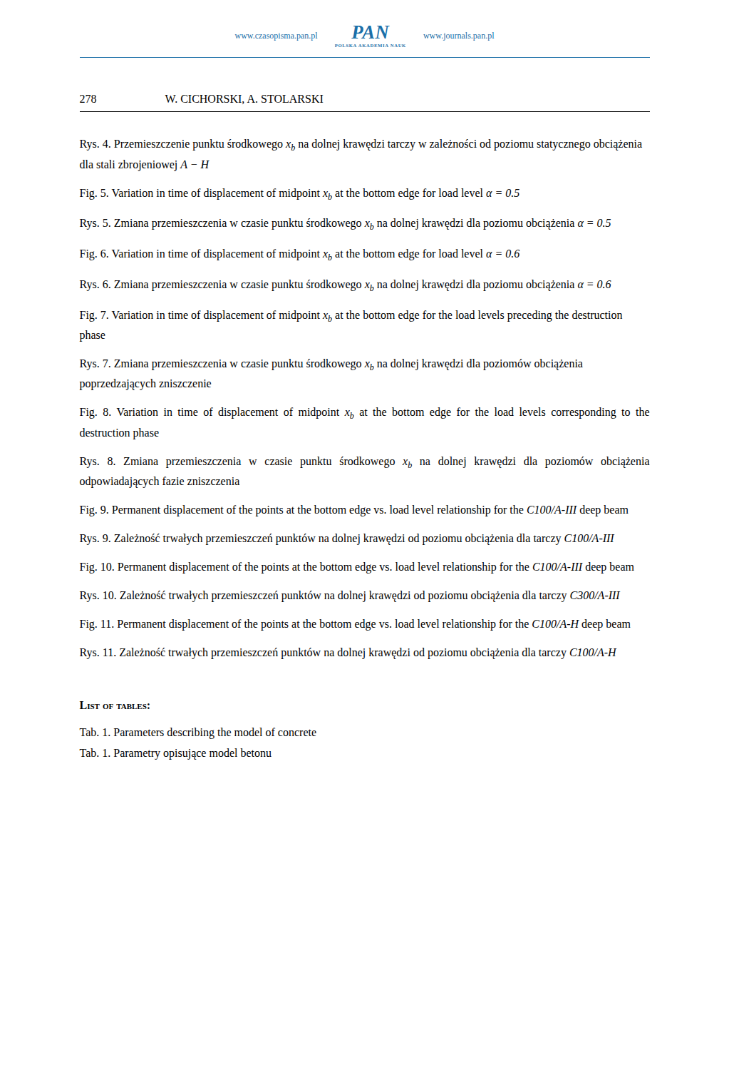www.czasopisma.pan.pl
PAN POLSKA AKADEMIA NAUK
www.journals.pan.pl
278 W. CICHORSKI, A. STOLARSKI
Rys. 4. Przemieszczenie punktu środkowego xb na dolnej krawędzi tarczy w zależności od poziomu statycznego obciążenia dla stali zbrojeniowej A − H
Fig. 5. Variation in time of displacement of midpoint xb at the bottom edge for load level α = 0.5
Rys. 5. Zmiana przemieszczenia w czasie punktu środkowego xb na dolnej krawędzi dla poziomu obciążenia α = 0.5
Fig. 6. Variation in time of displacement of midpoint xb at the bottom edge for load level α = 0.6
Rys. 6. Zmiana przemieszczenia w czasie punktu środkowego xb na dolnej krawędzi dla poziomu obciążenia α = 0.6
Fig. 7. Variation in time of displacement of midpoint xb at the bottom edge for the load levels preceding the destruction phase
Rys. 7. Zmiana przemieszczenia w czasie punktu środkowego xb na dolnej krawędzi dla poziomów obciążenia poprzedzających zniszczenie
Fig. 8. Variation in time of displacement of midpoint xb at the bottom edge for the load levels corresponding to the destruction phase
Rys. 8. Zmiana przemieszczenia w czasie punktu środkowego xb na dolnej krawędzi dla poziomów obciążenia odpowiadających fazie zniszczenia
Fig. 9. Permanent displacement of the points at the bottom edge vs. load level relationship for the C100/A-III deep beam
Rys. 9. Zależność trwałych przemieszczeń punktów na dolnej krawędzi od poziomu obciążenia dla tarczy C100/A-III
Fig. 10. Permanent displacement of the points at the bottom edge vs. load level relationship for the C100/A-III deep beam
Rys. 10. Zależność trwałych przemieszczeń punktów na dolnej krawędzi od poziomu obciążenia dla tarczy C300/A-III
Fig. 11. Permanent displacement of the points at the bottom edge vs. load level relationship for the C100/A-H deep beam
Rys. 11. Zależność trwałych przemieszczeń punktów na dolnej krawędzi od poziomu obciążenia dla tarczy C100/A-H
List of tables:
Tab. 1. Parameters describing the model of concrete
Tab. 1. Parametry opisujące model betonu